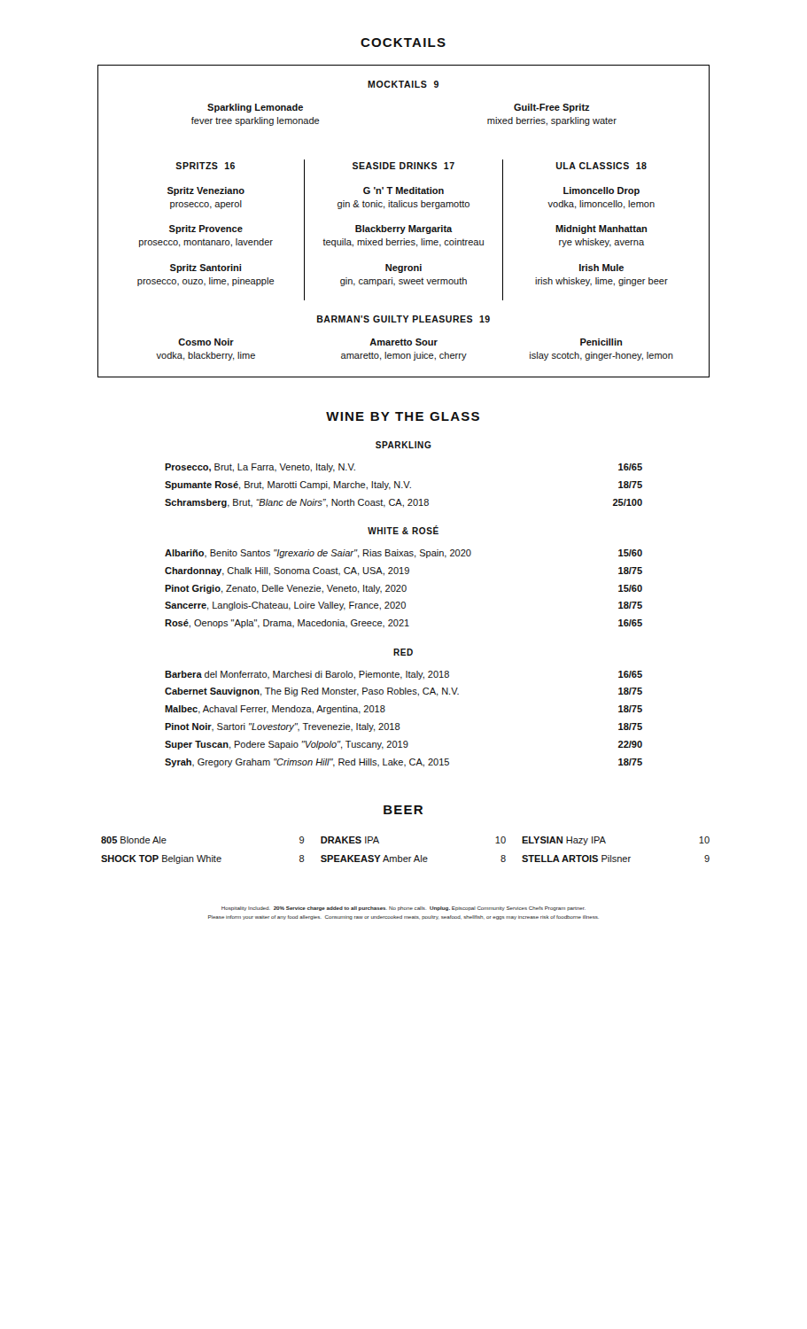COCKTAILS
MOCKTAILS 9
| Sparkling Lemonade fever tree sparkling lemonade | Guilt-Free Spritz mixed berries, sparkling water |
| SPRITZS 16 Spritz Veneziano prosecco, aperol Spritz Provence prosecco, montanaro, lavender Spritz Santorini prosecco, ouzo, lime, pineapple | SEASIDE DRINKS 17 G 'n' T Meditation gin & tonic, italicus bergamotto Blackberry Margarita tequila, mixed berries, lime, cointreau Negroni gin, campari, sweet vermouth | ULA CLASSICS 18 Limoncello Drop vodka, limoncello, lemon Midnight Manhattan rye whiskey, averna Irish Mule irish whiskey, lime, ginger beer |
BARMAN'S GUILTY PLEASURES 19
| Cosmo Noir vodka, blackberry, lime | Amaretto Sour amaretto, lemon juice, cherry | Penicillin islay scotch, ginger-honey, lemon |
WINE BY THE GLASS
SPARKLING
| Prosecco, Brut, La Farra, Veneto, Italy, N.V. | 16/65 |
| Spumante Rosé , Brut, Marotti Campi, Marche, Italy, N.V. | 18/75 |
| Schramsberg , Brut, “Blanc de Noirs” , North Coast, CA, 2018 | 25/100 |
WHITE & ROSÉ
| Albariño , Benito Santos "Igrexario de Saiar" , Rias Baixas, Spain, 2020 | 15/60 |
| Chardonnay , Chalk Hill, Sonoma Coast, CA, USA, 2019 | 18/75 |
| Pinot Grigio , Zenato, Delle Venezie, Veneto, Italy, 2020 | 15/60 |
| Sancerre , Langlois-Chateau, Loire Valley, France, 2020 | 18/75 |
| Rosé , Oenops "Apla", Drama, Macedonia, Greece, 2021 | 16/65 |
RED
| Barbera del Monferrato, Marchesi di Barolo, Piemonte, Italy, 2018 | 16/65 |
| Cabernet Sauvignon , The Big Red Monster, Paso Robles, CA, N.V. | 18/75 |
| Malbec , Achaval Ferrer, Mendoza, Argentina, 2018 | 18/75 |
| Pinot Noir , Sartori "Lovestory" , Trevenezie, Italy, 2018 | 18/75 |
| Super Tuscan , Podere Sapaio "Volpolo" , Tuscany, 2019 | 22/90 |
| Syrah , Gregory Graham "Crimson Hill" , Red Hills, Lake, CA, 2015 | 18/75 |
BEER
| 805 Blonde Ale | 9 | DRAKES IPA | 10 | ELYSIAN Hazy IPA | 10 |
| SHOCK TOP Belgian White | 8 | SPEAKEASY Amber Ale | 8 | STELLA ARTOIS Pilsner | 9 |
Hospitality Included. 20% Service charge added to all purchases. No phone calls. Unplug. Episcopal Community Services Chefs Program partner.
Please inform your waiter of any food allergies. Consuming raw or undercooked meats, poultry, seafood, shellfish, or eggs may increase risk of foodborne illness.